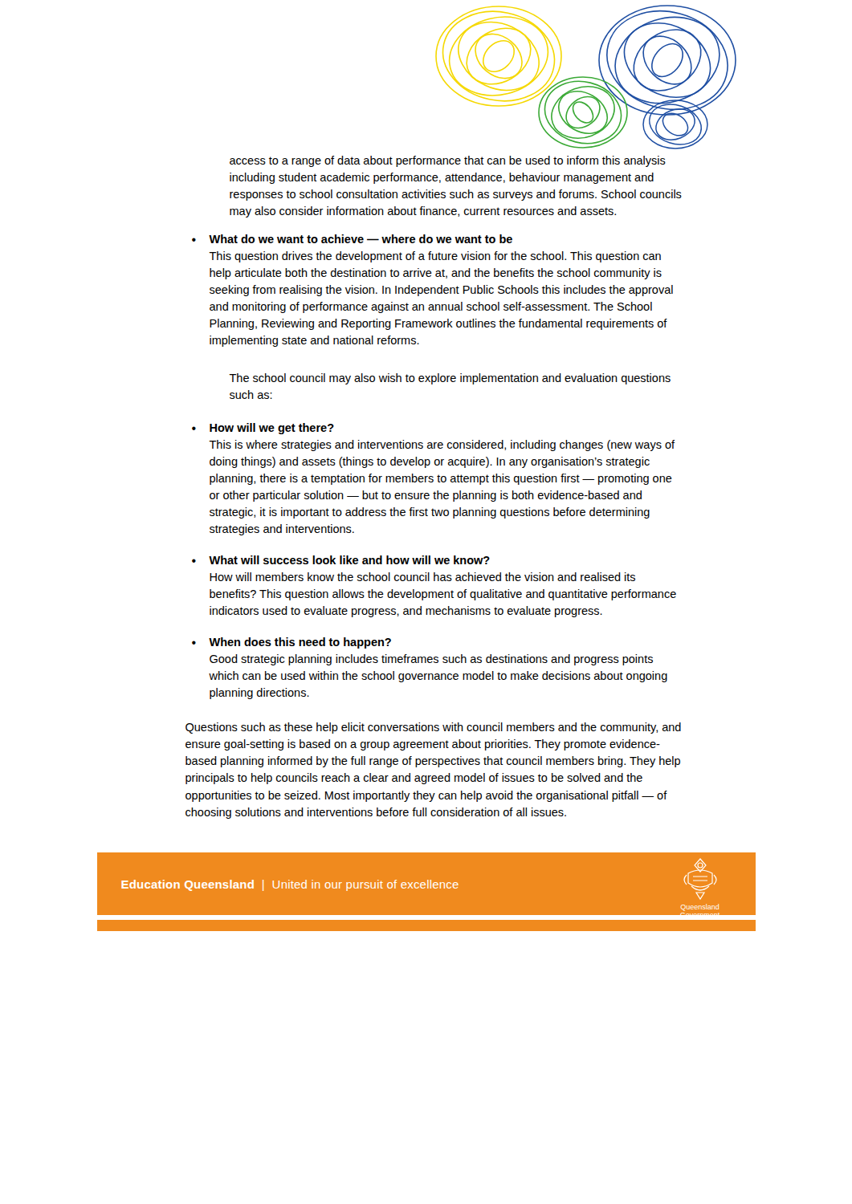access to a range of data about performance that can be used to inform this analysis including student academic performance, attendance, behaviour management and responses to school consultation activities such as surveys and forums. School councils may also consider information about finance, current resources and assets.
What do we want to achieve — where do we want to be
This question drives the development of a future vision for the school. This question can help articulate both the destination to arrive at, and the benefits the school community is seeking from realising the vision. In Independent Public Schools this includes the approval and monitoring of performance against an annual school self-assessment. The School Planning, Reviewing and Reporting Framework outlines the fundamental requirements of implementing state and national reforms.
The school council may also wish to explore implementation and evaluation questions such as:
How will we get there?
This is where strategies and interventions are considered, including changes (new ways of doing things) and assets (things to develop or acquire). In any organisation’s strategic planning, there is a temptation for members to attempt this question first — promoting one or other particular solution — but to ensure the planning is both evidence-based and strategic, it is important to address the first two planning questions before determining strategies and interventions.
What will success look like and how will we know?
How will members know the school council has achieved the vision and realised its benefits? This question allows the development of qualitative and quantitative performance indicators used to evaluate progress, and mechanisms to evaluate progress.
When does this need to happen?
Good strategic planning includes timeframes such as destinations and progress points which can be used within the school governance model to make decisions about ongoing planning directions.
Questions such as these help elicit conversations with council members and the community, and ensure goal-setting is based on a group agreement about priorities. They promote evidence-based planning informed by the full range of perspectives that council members bring. They help principals to help councils reach a clear and agreed model of issues to be solved and the opportunities to be seized. Most importantly they can help avoid the organisational pitfall — of choosing solutions and interventions before full consideration of all issues.
Education Queensland | United in our pursuit of excellence
Queensland
Government